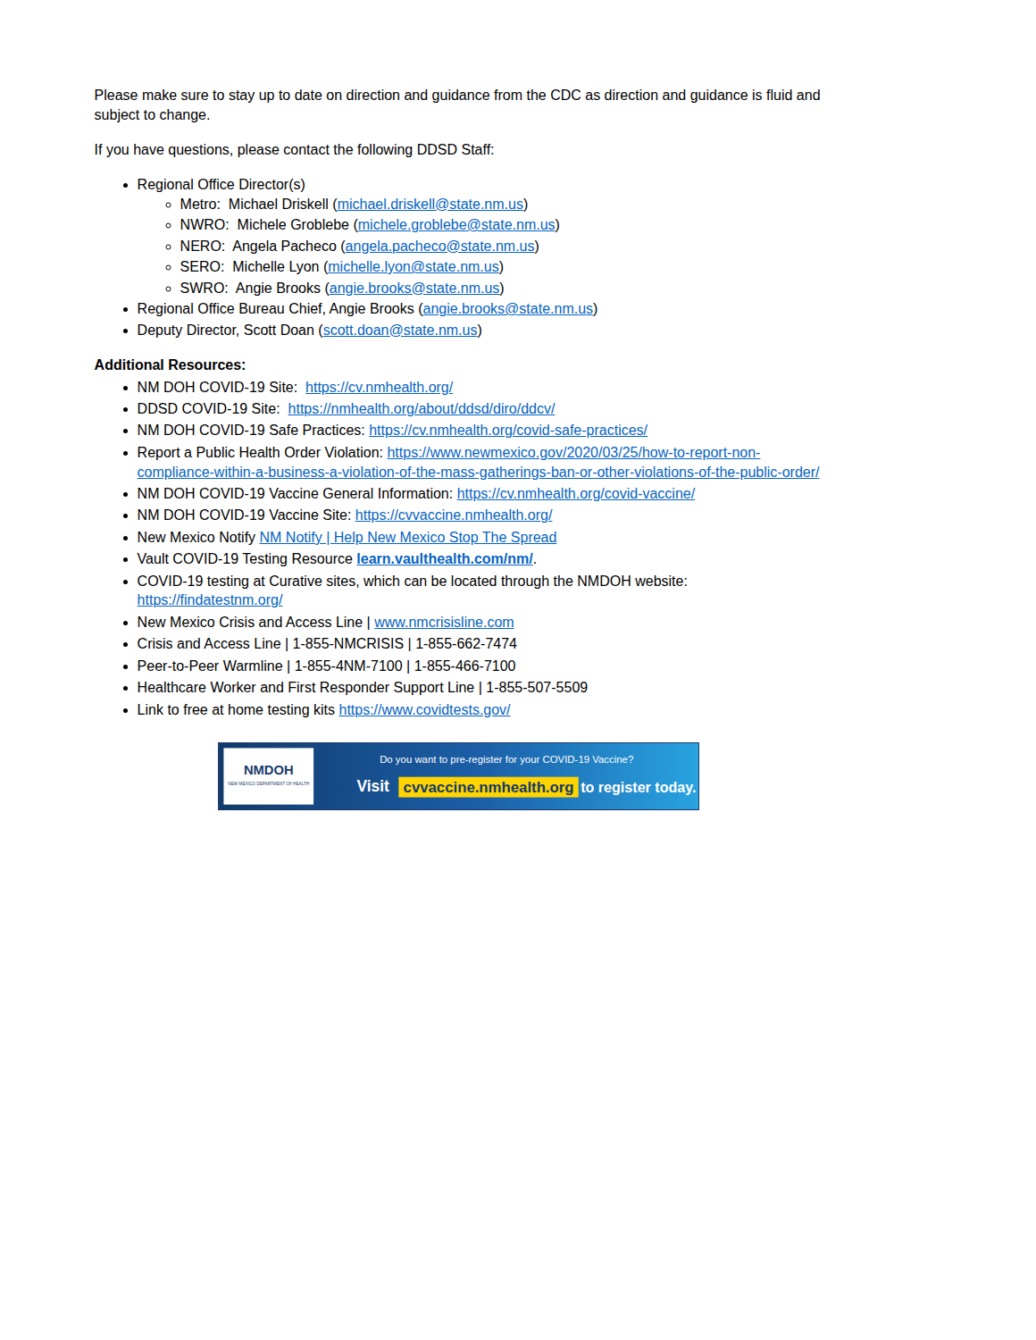Please make sure to stay up to date on direction and guidance from the CDC as direction and guidance is fluid and subject to change.
If you have questions, please contact the following DDSD Staff:
Regional Office Director(s)
Metro: Michael Driskell (michael.driskell@state.nm.us)
NWRO: Michele Groblebe (michele.groblebe@state.nm.us)
NERO: Angela Pacheco (angela.pacheco@state.nm.us)
SERO: Michelle Lyon (michelle.lyon@state.nm.us)
SWRO: Angie Brooks (angie.brooks@state.nm.us)
Regional Office Bureau Chief, Angie Brooks (angie.brooks@state.nm.us)
Deputy Director, Scott Doan (scott.doan@state.nm.us)
Additional Resources:
NM DOH COVID-19 Site: https://cv.nmhealth.org/
DDSD COVID-19 Site: https://nmhealth.org/about/ddsd/diro/ddcv/
NM DOH COVID-19 Safe Practices: https://cv.nmhealth.org/covid-safe-practices/
Report a Public Health Order Violation: https://www.newmexico.gov/2020/03/25/how-to-report-non-compliance-within-a-business-a-violation-of-the-mass-gatherings-ban-or-other-violations-of-the-public-order/
NM DOH COVID-19 Vaccine General Information: https://cv.nmhealth.org/covid-vaccine/
NM DOH COVID-19 Vaccine Site: https://cvvaccine.nmhealth.org/
New Mexico Notify NM Notify | Help New Mexico Stop The Spread
Vault COVID-19 Testing Resource learn.vaulthealth.com/nm/.
COVID-19 testing at Curative sites, which can be located through the NMDOH website: https://findatestnm.org/
New Mexico Crisis and Access Line | www.nmcrisisline.com
Crisis and Access Line | 1-855-NMCRISIS | 1-855-662-7474
Peer-to-Peer Warmline | 1-855-4NM-7100 | 1-855-466-7100
Healthcare Worker and First Responder Support Line | 1-855-507-5509
Link to free at home testing kits https://www.covidtests.gov/